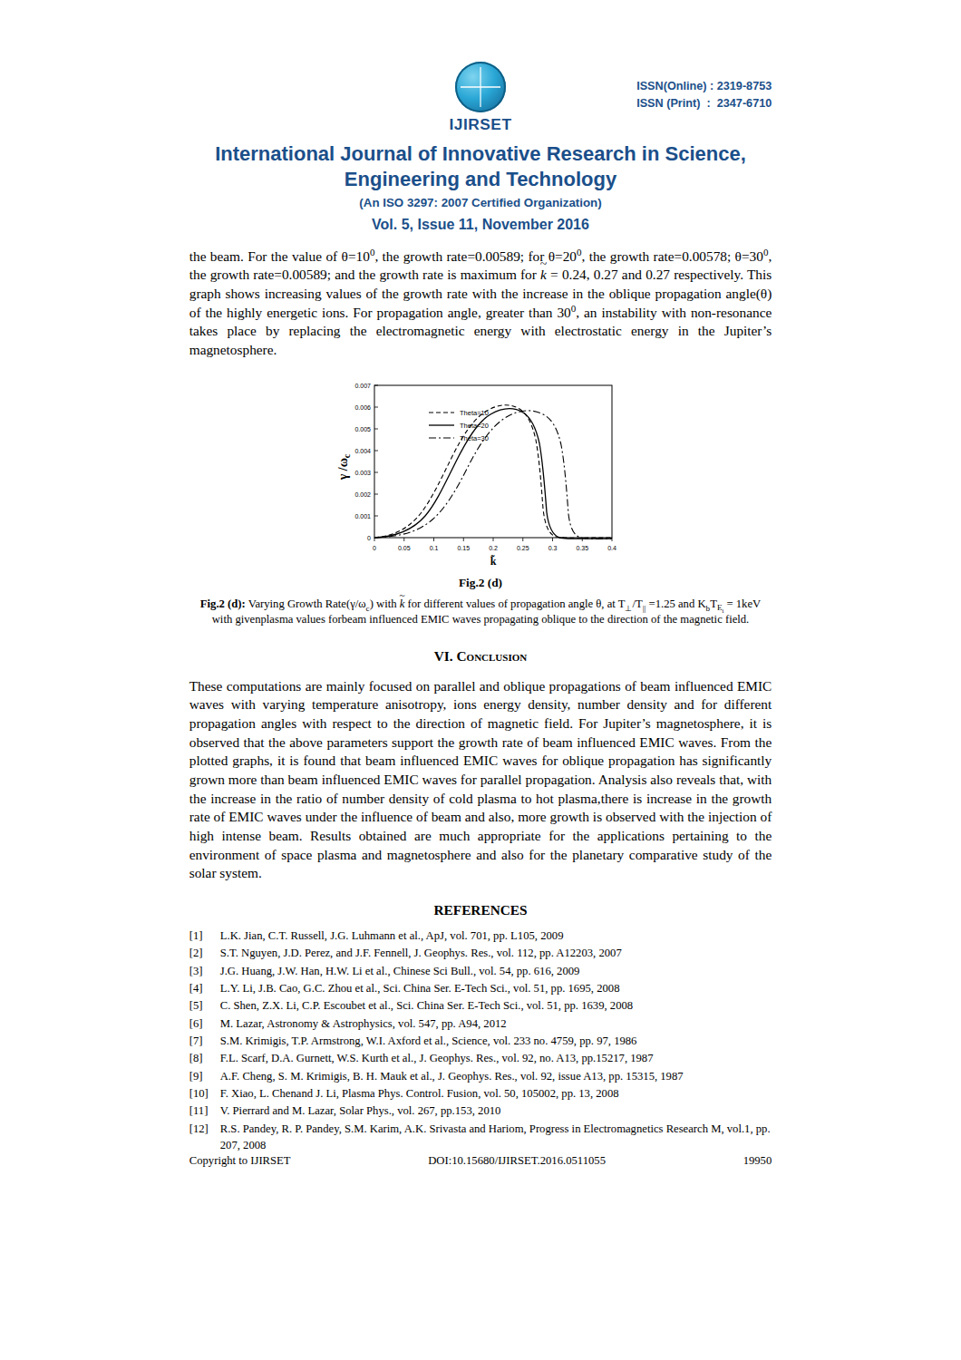IJIRSET
ISSN(Online) : 2319-8753
ISSN (Print) : 2347-6710
International Journal of Innovative Research in Science,
Engineering and Technology
(An ISO 3297: 2007 Certified Organization)
Vol. 5, Issue 11, November 2016
the beam. For the value of θ=100, the growth rate=0.00589; for θ=200, the growth rate=0.00578; θ=300, the growth rate=0.00589; and the growth rate is maximum for k = 0.24, 0.27 and 0.27 respectively. This graph shows increasing values of the growth rate with the increase in the oblique propagation angle(θ) of the highly energetic ions. For propagation angle, greater than 300, an instability with non-resonance takes place by replacing the electromagnetic energy with electrostatic energy in the Jupiter’s magnetosphere.
0.007 0.006 0.005 0.004 0.003 0.002 0.001 0 0 0.05 0.1 0.15 0.2 0.25 0.3 0.35 0.4 Theta=10 Theta=20 Theta=30 γ /ωc k̃
Fig.2 (d)
Fig.2 (d): Varying Growth Rate(γ/ωc) with k for different values of propagation angle θ, at T⊥/T|| =1.25 and KbTEi = 1keV with givenplasma values forbeam influenced EMIC waves propagating oblique to the direction of the magnetic field.
VI. Conclusion
These computations are mainly focused on parallel and oblique propagations of beam influenced EMIC waves with varying temperature anisotropy, ions energy density, number density and for different propagation angles with respect to the direction of magnetic field. For Jupiter’s magnetosphere, it is observed that the above parameters support the growth rate of beam influenced EMIC waves. From the plotted graphs, it is found that beam influenced EMIC waves for oblique propagation has significantly grown more than beam influenced EMIC waves for parallel propagation. Analysis also reveals that, with the increase in the ratio of number density of cold plasma to hot plasma,there is increase in the growth rate of EMIC waves under the influence of beam and also, more growth is observed with the injection of high intense beam. Results obtained are much appropriate for the applications pertaining to the environment of space plasma and magnetosphere and also for the planetary comparative study of the solar system.
REFERENCES
[1] L.K. Jian, C.T. Russell, J.G. Luhmann et al., ApJ, vol. 701, pp. L105, 2009
[2] S.T. Nguyen, J.D. Perez, and J.F. Fennell, J. Geophys. Res., vol. 112, pp. A12203, 2007
[3] J.G. Huang, J.W. Han, H.W. Li et al., Chinese Sci Bull., vol. 54, pp. 616, 2009
[4] L.Y. Li, J.B. Cao, G.C. Zhou et al., Sci. China Ser. E-Tech Sci., vol. 51, pp. 1695, 2008
[5] C. Shen, Z.X. Li, C.P. Escoubet et al., Sci. China Ser. E-Tech Sci., vol. 51, pp. 1639, 2008
[6] M. Lazar, Astronomy & Astrophysics, vol. 547, pp. A94, 2012
[7] S.M. Krimigis, T.P. Armstrong, W.I. Axford et al., Science, vol. 233 no. 4759, pp. 97, 1986
[8] F.L. Scarf, D.A. Gurnett, W.S. Kurth et al., J. Geophys. Res., vol. 92, no. A13, pp.15217, 1987
[9] A.F. Cheng, S. M. Krimigis, B. H. Mauk et al., J. Geophys. Res., vol. 92, issue A13, pp. 15315, 1987
[10] F. Xiao, L. Chenand J. Li, Plasma Phys. Control. Fusion, vol. 50, 105002, pp. 13, 2008
[11] V. Pierrard and M. Lazar, Solar Phys., vol. 267, pp.153, 2010
[12] R.S. Pandey, R. P. Pandey, S.M. Karim, A.K. Srivasta and Hariom, Progress in Electromagnetics Research M, vol.1, pp. 207, 2008
Copyright to IJIRSET
DOI:10.15680/IJIRSET.2016.0511055
19950